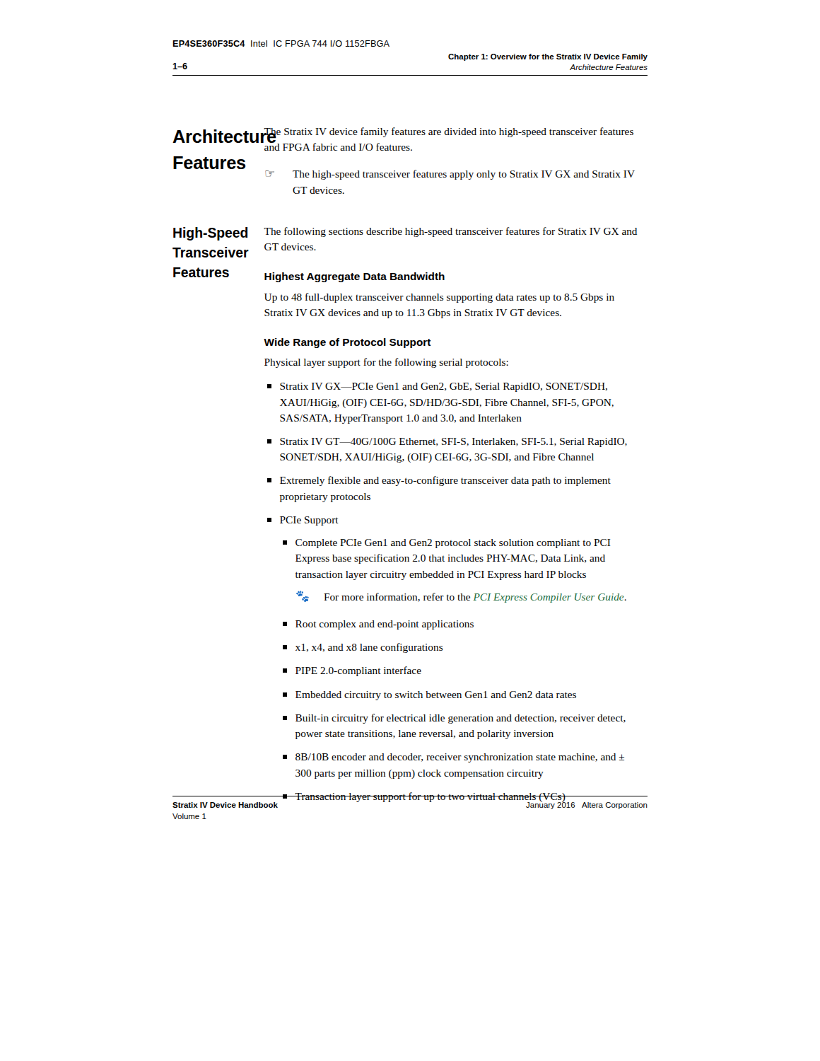EP4SE360F35C4 Intel IC FPGA 744 I/O 1152FBGA
1–6
Chapter 1: Overview for the Stratix IV Device Family
Architecture Features
Architecture Features
The Stratix IV device family features are divided into high-speed transceiver features and FPGA fabric and I/O features.
☞
The high-speed transceiver features apply only to Stratix IV GX and Stratix IV GT devices.
High-Speed Transceiver Features
The following sections describe high-speed transceiver features for Stratix IV GX and GT devices.
Highest Aggregate Data Bandwidth
Up to 48 full-duplex transceiver channels supporting data rates up to 8.5 Gbps in Stratix IV GX devices and up to 11.3 Gbps in Stratix IV GT devices.
Wide Range of Protocol Support
Physical layer support for the following serial protocols:
Stratix IV GX—PCIe Gen1 and Gen2, GbE, Serial RapidIO, SONET/SDH, XAUI/HiGig, (OIF) CEI-6G, SD/HD/3G-SDI, Fibre Channel, SFI-5, GPON, SAS/SATA, HyperTransport 1.0 and 3.0, and Interlaken
Stratix IV GT—40G/100G Ethernet, SFI-S, Interlaken, SFI-5.1, Serial RapidIO, SONET/SDH, XAUI/HiGig, (OIF) CEI-6G, 3G-SDI, and Fibre Channel
Extremely flexible and easy-to-configure transceiver data path to implement proprietary protocols
PCIe Support
Complete PCIe Gen1 and Gen2 protocol stack solution compliant to PCI Express base specification 2.0 that includes PHY-MAC, Data Link, and transaction layer circuitry embedded in PCI Express hard IP blocks
🐾
For more information, refer to the PCI Express Compiler User Guide.
Root complex and end-point applications
x1, x4, and x8 lane configurations
PIPE 2.0-compliant interface
Embedded circuitry to switch between Gen1 and Gen2 data rates
Built-in circuitry for electrical idle generation and detection, receiver detect, power state transitions, lane reversal, and polarity inversion
8B/10B encoder and decoder, receiver synchronization state machine, and ± 300 parts per million (ppm) clock compensation circuitry
Transaction layer support for up to two virtual channels (VCs)
Stratix IV Device Handbook Volume 1
January 2016 Altera Corporation